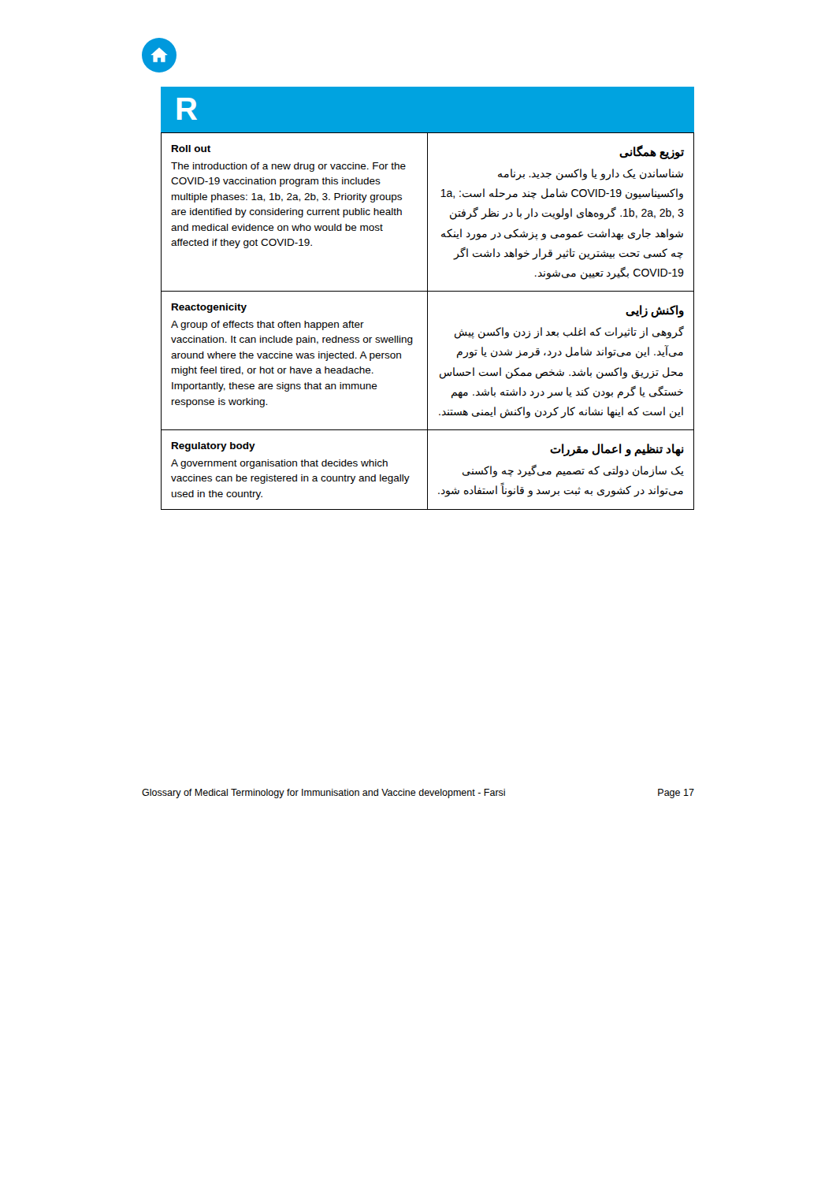R
| Roll out The introduction of a new drug or vaccine. For the COVID-19 vaccination program this includes multiple phases: 1a, 1b, 2a, 2b, 3. Priority groups are identified by considering current public health and medical evidence on who would be most affected if they got COVID-19. | توزیع همگانی شناساندن یک دارو یا واکسن جدید. برنامه واکسیناسیون COVID-19 شامل چند مرحله است: 1a, 1b, 2a, 2b, 3. گروه‌های اولویت دار با در نظر گرفتن شواهد جاری بهداشت عمومی و پزشکی در مورد اینکه چه کسی تحت بیشترین تاثیر قرار خواهد داشت اگر COVID-19 بگیرد تعیین می‌شوند. |
| Reactogenicity A group of effects that often happen after vaccination. It can include pain, redness or swelling around where the vaccine was injected. A person might feel tired, or hot or have a headache. Importantly, these are signs that an immune response is working. | واکنش زایی گروهی از تاثیرات که اغلب بعد از زدن واکسن پیش می‌آید. این می‌تواند شامل درد، قرمز شدن یا تورم محل تزریق واکسن باشد. شخص ممکن است احساس خستگی یا گرم بودن کند یا سر درد داشته باشد. مهم این است که اینها نشانه کار کردن واکنش ایمنی هستند. |
| Regulatory body A government organisation that decides which vaccines can be registered in a country and legally used in the country. | نهاد تنظیم و اعمال مقررات یک سازمان دولتی که تصمیم می‌گیرد چه واکسنی می‌تواند در کشوری به ثبت برسد و قانوناً استفاده شود. |
Glossary of Medical Terminology for Immunisation and Vaccine development - Farsi Page 17